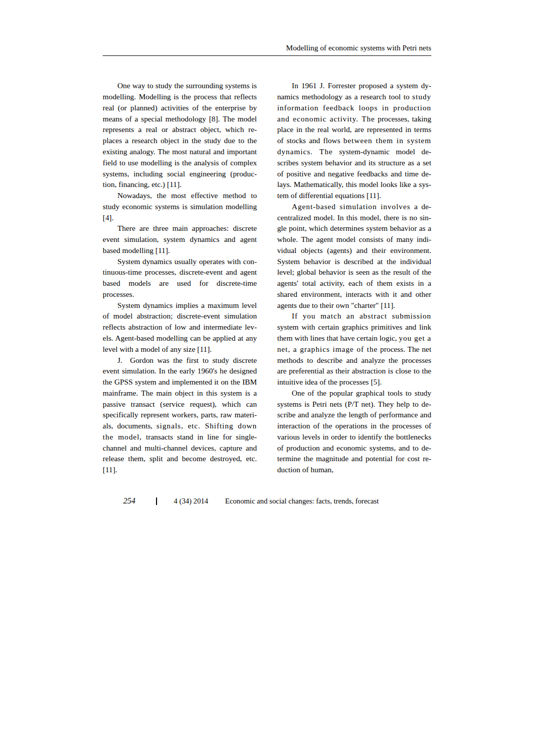Modelling of economic systems with Petri nets
One way to study the surrounding systems is modelling. Modelling is the process that reflects real (or planned) activities of the enterprise by means of a special methodology [8]. The model represents a real or abstract object, which replaces a research object in the study due to the existing analogy. The most natural and important field to use modelling is the analysis of complex systems, including social engineering (production, financing, etc.) [11].
Nowadays, the most effective method to study economic systems is simulation modelling [4].
There are three main approaches: discrete event simulation, system dynamics and agent based modelling [11].
System dynamics usually operates with continuous-time processes, discrete-event and agent based models are used for discrete-time processes.
System dynamics implies a maximum level of model abstraction; discrete-event simulation reflects abstraction of low and intermediate levels. Agent-based modelling can be applied at any level with a model of any size [11].
J. Gordon was the first to study discrete event simulation. In the early 1960's he designed the GPSS system and implemented it on the IBM mainframe. The main object in this system is a passive transact (service request), which can specifically represent workers, parts, raw materials, documents, signals, etc. Shifting down the model, transacts stand in line for single-channel and multi-channel devices, capture and release them, split and become destroyed, etc. [11].
In 1961 J. Forrester proposed a system dynamics methodology as a research tool to study information feedback loops in production and economic activity. The processes, taking place in the real world, are represented in terms of stocks and flows between them in system dynamics. The system-dynamic model describes system behavior and its structure as a set of positive and negative feedbacks and time delays. Mathematically, this model looks like a system of differential equations [11].
Agent-based simulation involves a decentralized model. In this model, there is no single point, which determines system behavior as a whole. The agent model consists of many individual objects (agents) and their environment. System behavior is described at the individual level; global behavior is seen as the result of the agents' total activity, each of them exists in a shared environment, interacts with it and other agents due to their own "charter" [11].
If you match an abstract submission system with certain graphics primitives and link them with lines that have certain logic, you get a net, a graphics image of the process. The net methods to describe and analyze the processes are preferential as their abstraction is close to the intuitive idea of the processes [5].
One of the popular graphical tools to study systems is Petri nets (P/T net). They help to describe and analyze the length of performance and interaction of the operations in the processes of various levels in order to identify the bottlenecks of production and economic systems, and to determine the magnitude and potential for cost reduction of human,
254
4 (34) 2014
Economic and social changes: facts, trends, forecast